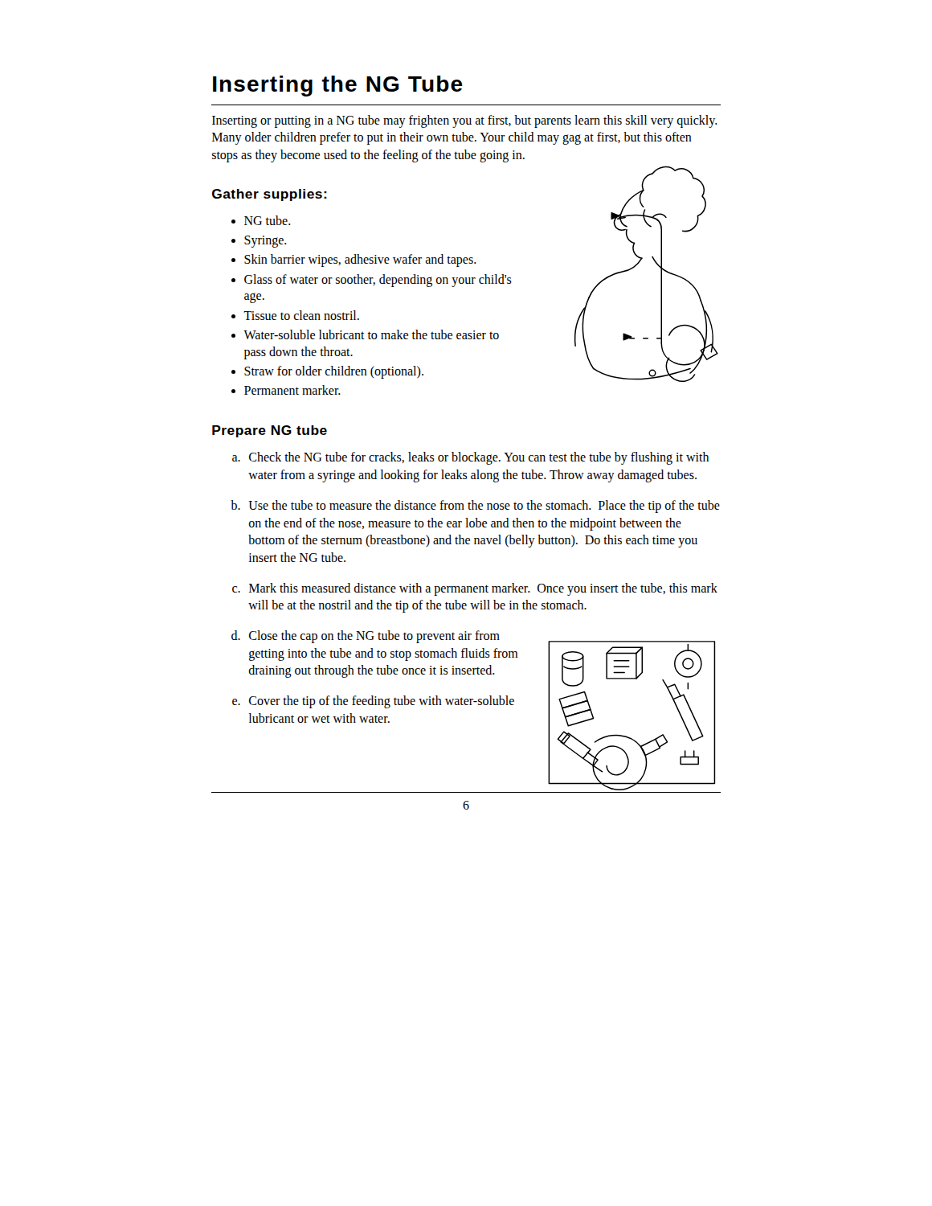Inserting the NG Tube
Inserting or putting in a NG tube may frighten you at first, but parents learn this skill very quickly. Many older children prefer to put in their own tube. Your child may gag at first, but this often stops as they become used to the feeling of the tube going in.
Gather supplies:
NG tube.
Syringe.
Skin barrier wipes, adhesive wafer and tapes.
Glass of water or soother, depending on your child's age.
Tissue to clean nostril.
Water-soluble lubricant to make the tube easier to pass down the throat.
Straw for older children (optional).
Permanent marker.
Prepare NG tube
Check the NG tube for cracks, leaks or blockage. You can test the tube by flushing it with water from a syringe and looking for leaks along the tube. Throw away damaged tubes.
Use the tube to measure the distance from the nose to the stomach. Place the tip of the tube on the end of the nose, measure to the ear lobe and then to the midpoint between the bottom of the sternum (breastbone) and the navel (belly button). Do this each time you insert the NG tube.
Mark this measured distance with a permanent marker. Once you insert the tube, this mark will be at the nostril and the tip of the tube will be in the stomach.
Close the cap on the NG tube to prevent air from getting into the tube and to stop stomach fluids from draining out through the tube once it is inserted.
Cover the tip of the feeding tube with water-soluble lubricant or wet with water.
6